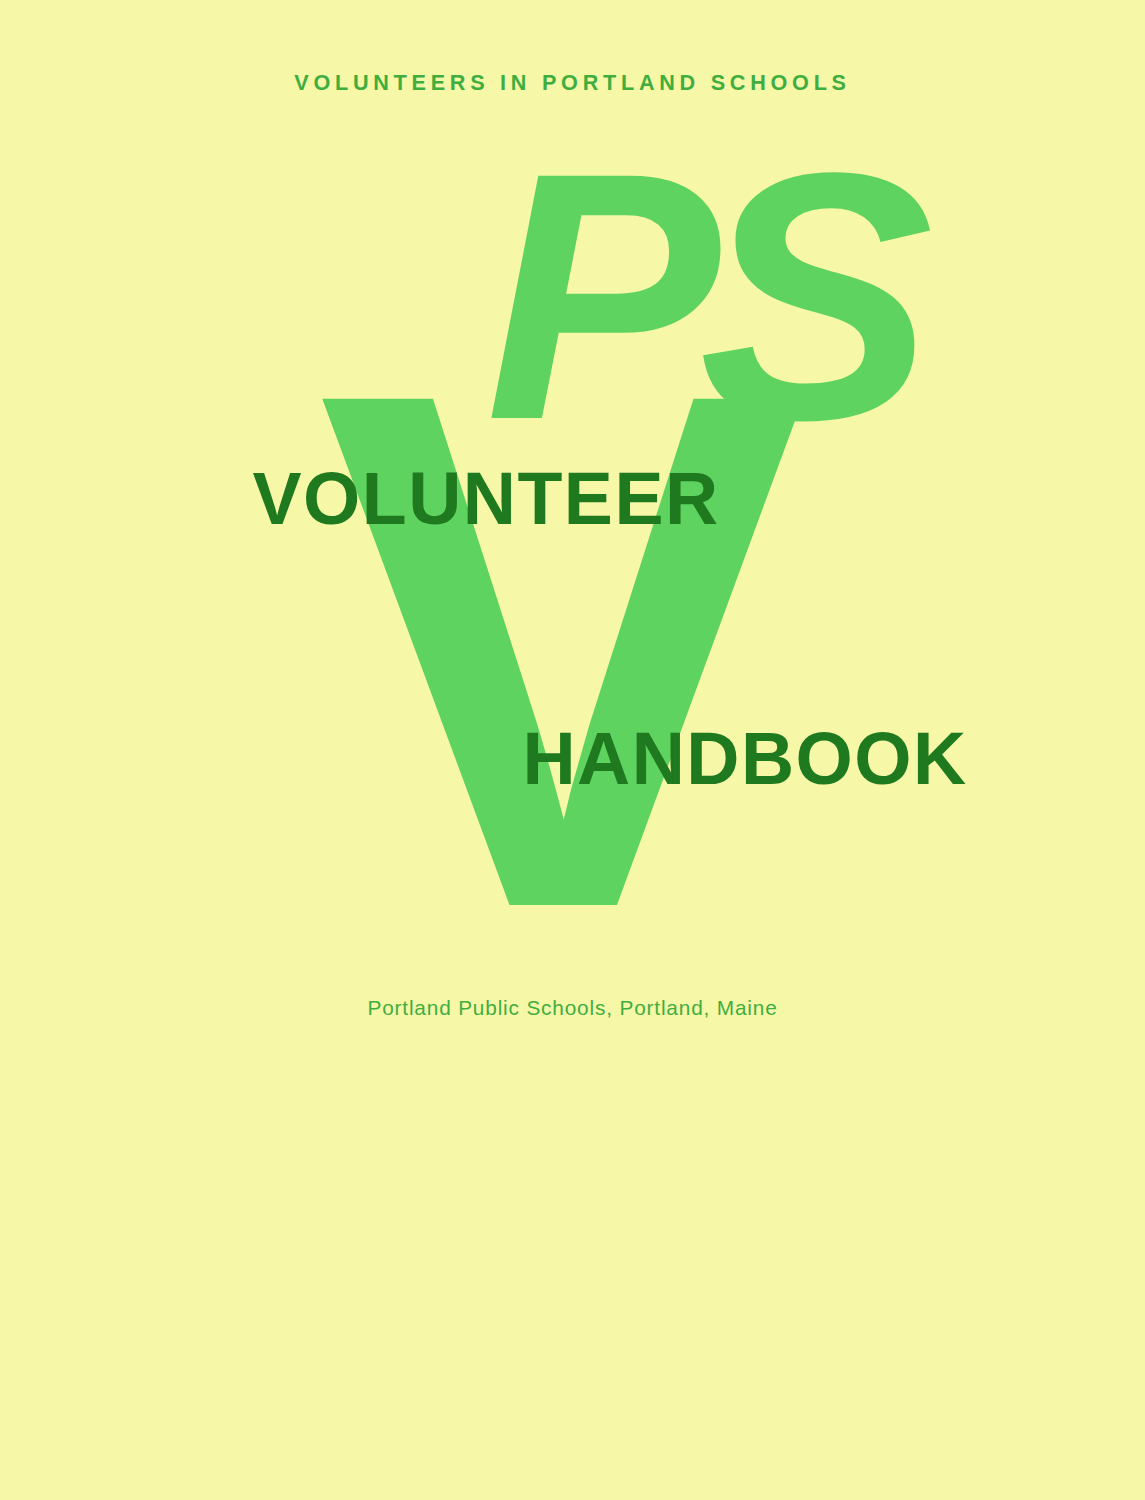Volunteers in Portland Schools
PS V VOLUNTEER HANDBOOK
Portland Public Schools, Portland, Maine